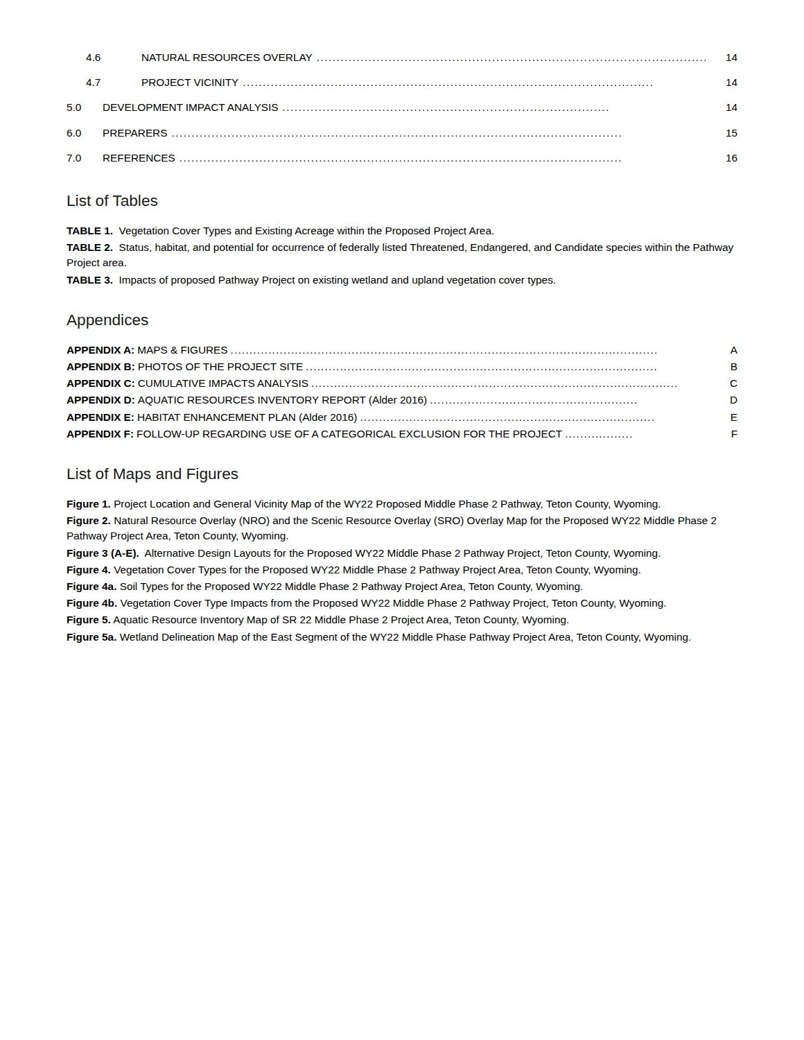4.6 NATURAL RESOURCES OVERLAY .................................................................................................. 14
4.7 PROJECT VICINITY ....................................................................................................... 14
5.0 DEVELOPMENT IMPACT ANALYSIS .................................................................................. 14
6.0 PREPARERS ................................................................................................................. 15
7.0 REFERENCES ............................................................................................................... 16
List of Tables
TABLE 1. Vegetation Cover Types and Existing Acreage within the Proposed Project Area.
TABLE 2. Status, habitat, and potential for occurrence of federally listed Threatened, Endangered, and Candidate species within the Pathway Project area.
TABLE 3. Impacts of proposed Pathway Project on existing wetland and upland vegetation cover types.
Appendices
APPENDIX A: MAPS & FIGURES ................................................................................................................. A
APPENDIX B: PHOTOS OF THE PROJECT SITE ............................................................................................. B
APPENDIX C: CUMULATIVE IMPACTS ANALYSIS ................................................................................................. C
APPENDIX D: AQUATIC RESOURCES INVENTORY REPORT (Alder 2016) ....................................................... D
APPENDIX E: HABITAT ENHANCEMENT PLAN (Alder 2016) .............................................................................. E
APPENDIX F: FOLLOW-UP REGARDING USE OF A CATEGORICAL EXCLUSION FOR THE PROJECT .................. F
List of Maps and Figures
Figure 1. Project Location and General Vicinity Map of the WY22 Proposed Middle Phase 2 Pathway, Teton County, Wyoming.
Figure 2. Natural Resource Overlay (NRO) and the Scenic Resource Overlay (SRO) Overlay Map for the Proposed WY22 Middle Phase 2 Pathway Project Area, Teton County, Wyoming.
Figure 3 (A-E). Alternative Design Layouts for the Proposed WY22 Middle Phase 2 Pathway Project, Teton County, Wyoming.
Figure 4. Vegetation Cover Types for the Proposed WY22 Middle Phase 2 Pathway Project Area, Teton County, Wyoming.
Figure 4a. Soil Types for the Proposed WY22 Middle Phase 2 Pathway Project Area, Teton County, Wyoming.
Figure 4b. Vegetation Cover Type Impacts from the Proposed WY22 Middle Phase 2 Pathway Project, Teton County, Wyoming.
Figure 5. Aquatic Resource Inventory Map of SR 22 Middle Phase 2 Project Area, Teton County, Wyoming.
Figure 5a. Wetland Delineation Map of the East Segment of the WY22 Middle Phase Pathway Project Area, Teton County, Wyoming.